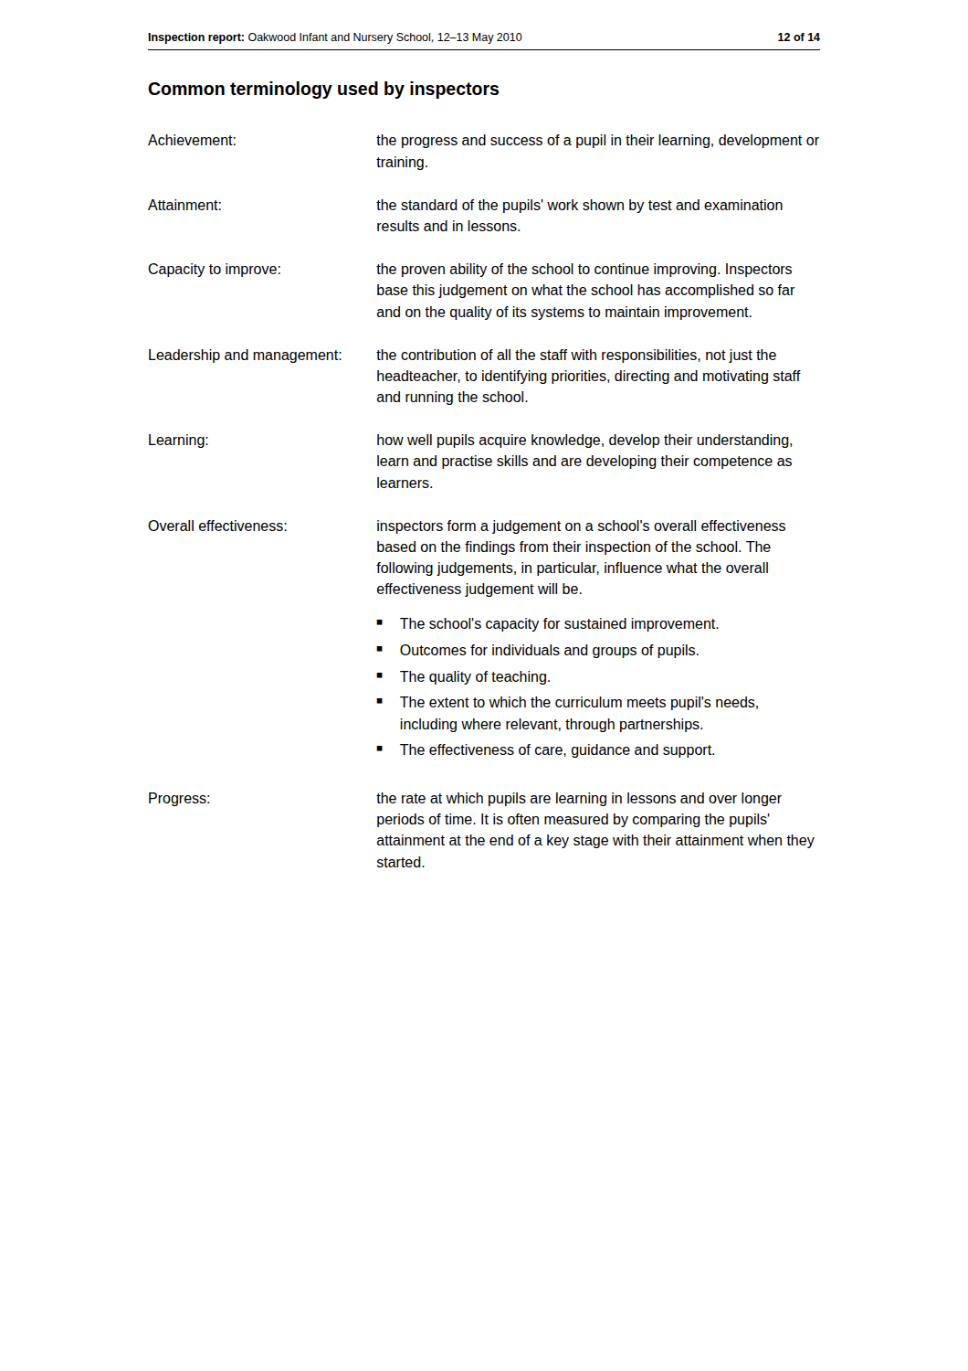Inspection report: Oakwood Infant and Nursery School, 12–13 May 2010
12 of 14
Common terminology used by inspectors
Achievement:
the progress and success of a pupil in their learning, development or training.
Attainment:
the standard of the pupils' work shown by test and examination results and in lessons.
Capacity to improve:
the proven ability of the school to continue improving. Inspectors base this judgement on what the school has accomplished so far and on the quality of its systems to maintain improvement.
Leadership and management:
the contribution of all the staff with responsibilities, not just the headteacher, to identifying priorities, directing and motivating staff and running the school.
Learning:
how well pupils acquire knowledge, develop their understanding, learn and practise skills and are developing their competence as learners.
Overall effectiveness:
inspectors form a judgement on a school's overall effectiveness based on the findings from their inspection of the school. The following judgements, in particular, influence what the overall effectiveness judgement will be.
The school's capacity for sustained improvement.
Outcomes for individuals and groups of pupils.
The quality of teaching.
The extent to which the curriculum meets pupil's needs, including where relevant, through partnerships.
The effectiveness of care, guidance and support.
Progress:
the rate at which pupils are learning in lessons and over longer periods of time. It is often measured by comparing the pupils' attainment at the end of a key stage with their attainment when they started.